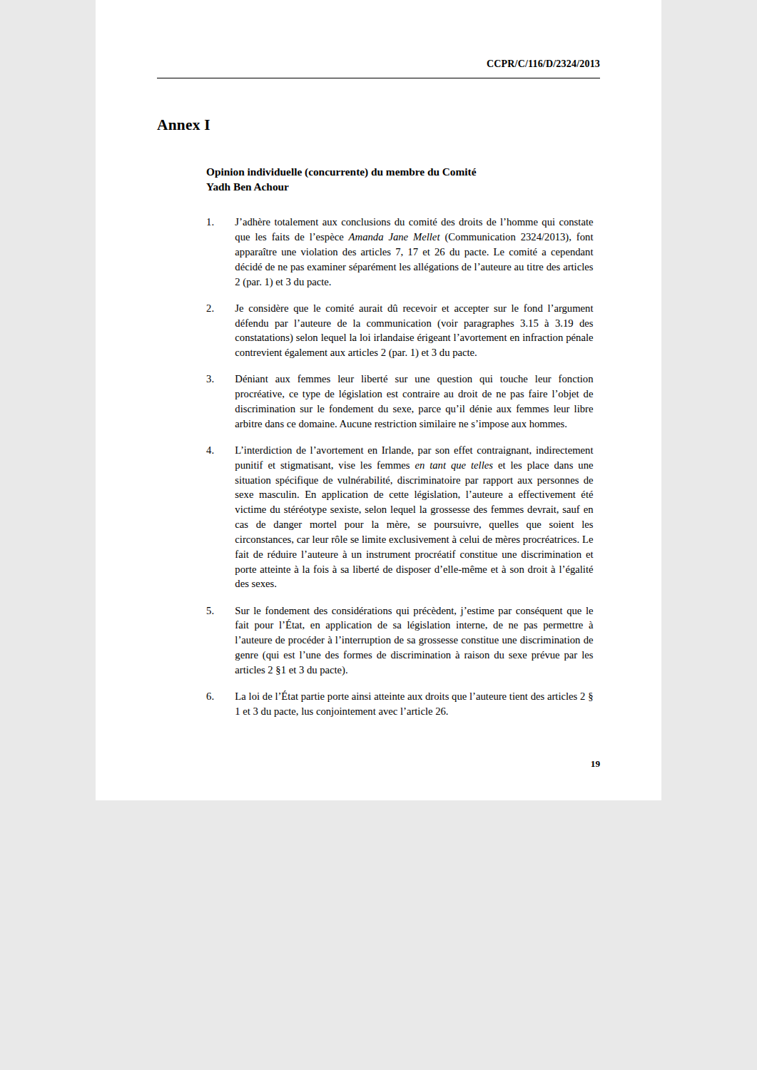CCPR/C/116/D/2324/2013
Annex I
Opinion individuelle (concurrente) du membre du Comité
Yadh Ben Achour
1. J’adhère totalement aux conclusions du comité des droits de l’homme qui constate que les faits de l’espèce Amanda Jane Mellet (Communication 2324/2013), font apparaître une violation des articles 7, 17 et 26 du pacte. Le comité a cependant décidé de ne pas examiner séparément les allégations de l’auteure au titre des articles 2 (par. 1) et 3 du pacte.
2. Je considère que le comité aurait dû recevoir et accepter sur le fond l’argument défendu par l’auteure de la communication (voir paragraphes 3.15 à 3.19 des constatations) selon lequel la loi irlandaise érigeant l’avortement en infraction pénale contrevient également aux articles 2 (par. 1) et 3 du pacte.
3. Déniant aux femmes leur liberté sur une question qui touche leur fonction procréative, ce type de législation est contraire au droit de ne pas faire l’objet de discrimination sur le fondement du sexe, parce qu’il dénie aux femmes leur libre arbitre dans ce domaine. Aucune restriction similaire ne s’impose aux hommes.
4. L’interdiction de l’avortement en Irlande, par son effet contraignant, indirectement punitif et stigmatisant, vise les femmes en tant que telles et les place dans une situation spécifique de vulnérabilité, discriminatoire par rapport aux personnes de sexe masculin. En application de cette législation, l’auteure a effectivement été victime du stéréotype sexiste, selon lequel la grossesse des femmes devrait, sauf en cas de danger mortel pour la mère, se poursuivre, quelles que soient les circonstances, car leur rôle se limite exclusivement à celui de mères procréatrices. Le fait de réduire l’auteure à un instrument procréatif constitue une discrimination et porte atteinte à la fois à sa liberté de disposer d’elle-même et à son droit à l’égalité des sexes.
5. Sur le fondement des considérations qui précèdent, j’estime par conséquent que le fait pour l’État, en application de sa législation interne, de ne pas permettre à l’auteure de procéder à l’interruption de sa grossesse constitue une discrimination de genre (qui est l’une des formes de discrimination à raison du sexe prévue par les articles 2 §1 et 3 du pacte).
6. La loi de l’État partie porte ainsi atteinte aux droits que l’auteure tient des articles 2 § 1 et 3 du pacte, lus conjointement avec l’article 26.
19